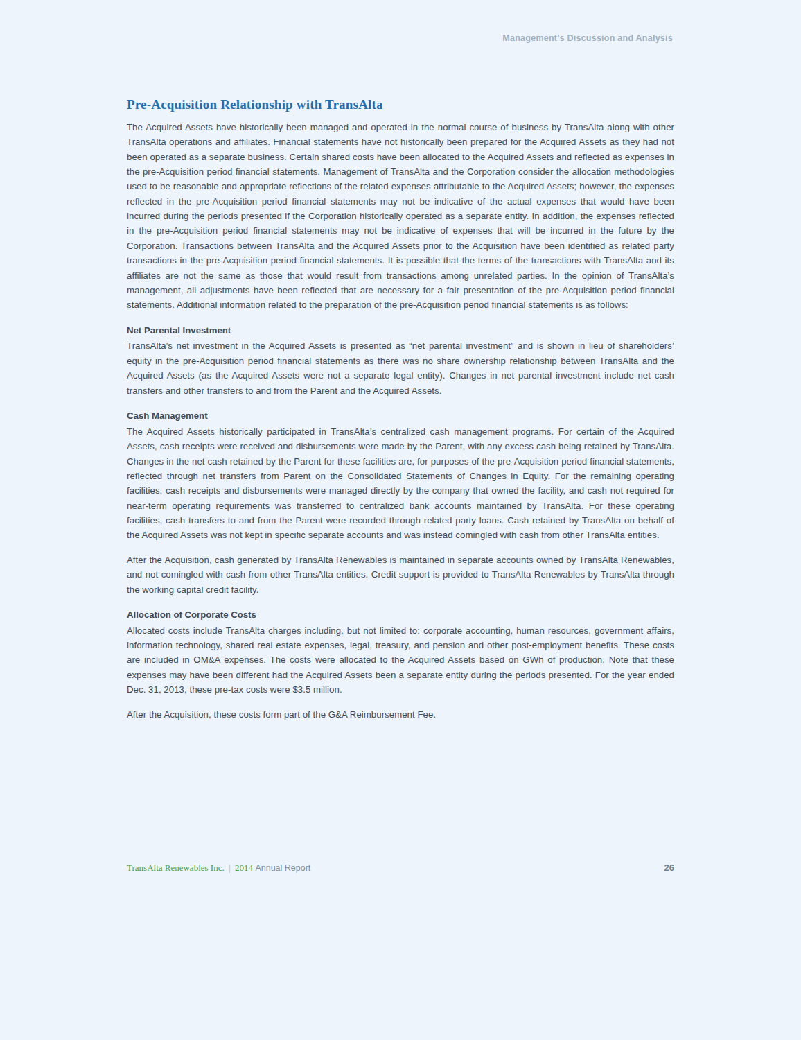Management’s Discussion and Analysis
Pre-Acquisition Relationship with TransAlta
The Acquired Assets have historically been managed and operated in the normal course of business by TransAlta along with other TransAlta operations and affiliates. Financial statements have not historically been prepared for the Acquired Assets as they had not been operated as a separate business. Certain shared costs have been allocated to the Acquired Assets and reflected as expenses in the pre-Acquisition period financial statements. Management of TransAlta and the Corporation consider the allocation methodologies used to be reasonable and appropriate reflections of the related expenses attributable to the Acquired Assets; however, the expenses reflected in the pre-Acquisition period financial statements may not be indicative of the actual expenses that would have been incurred during the periods presented if the Corporation historically operated as a separate entity. In addition, the expenses reflected in the pre-Acquisition period financial statements may not be indicative of expenses that will be incurred in the future by the Corporation. Transactions between TransAlta and the Acquired Assets prior to the Acquisition have been identified as related party transactions in the pre-Acquisition period financial statements. It is possible that the terms of the transactions with TransAlta and its affiliates are not the same as those that would result from transactions among unrelated parties. In the opinion of TransAlta’s management, all adjustments have been reflected that are necessary for a fair presentation of the pre-Acquisition period financial statements. Additional information related to the preparation of the pre-Acquisition period financial statements is as follows:
Net Parental Investment
TransAlta’s net investment in the Acquired Assets is presented as “net parental investment” and is shown in lieu of shareholders’ equity in the pre-Acquisition period financial statements as there was no share ownership relationship between TransAlta and the Acquired Assets (as the Acquired Assets were not a separate legal entity). Changes in net parental investment include net cash transfers and other transfers to and from the Parent and the Acquired Assets.
Cash Management
The Acquired Assets historically participated in TransAlta’s centralized cash management programs. For certain of the Acquired Assets, cash receipts were received and disbursements were made by the Parent, with any excess cash being retained by TransAlta. Changes in the net cash retained by the Parent for these facilities are, for purposes of the pre-Acquisition period financial statements, reflected through net transfers from Parent on the Consolidated Statements of Changes in Equity. For the remaining operating facilities, cash receipts and disbursements were managed directly by the company that owned the facility, and cash not required for near-term operating requirements was transferred to centralized bank accounts maintained by TransAlta. For these operating facilities, cash transfers to and from the Parent were recorded through related party loans. Cash retained by TransAlta on behalf of the Acquired Assets was not kept in specific separate accounts and was instead comingled with cash from other TransAlta entities.
After the Acquisition, cash generated by TransAlta Renewables is maintained in separate accounts owned by TransAlta Renewables, and not comingled with cash from other TransAlta entities. Credit support is provided to TransAlta Renewables by TransAlta through the working capital credit facility.
Allocation of Corporate Costs
Allocated costs include TransAlta charges including, but not limited to: corporate accounting, human resources, government affairs, information technology, shared real estate expenses, legal, treasury, and pension and other post-employment benefits. These costs are included in OM&A expenses. The costs were allocated to the Acquired Assets based on GWh of production. Note that these expenses may have been different had the Acquired Assets been a separate entity during the periods presented. For the year ended Dec. 31, 2013, these pre-tax costs were $3.5 million.
After the Acquisition, these costs form part of the G&A Reimbursement Fee.
TransAlta Renewables Inc.|2014 Annual Report
26